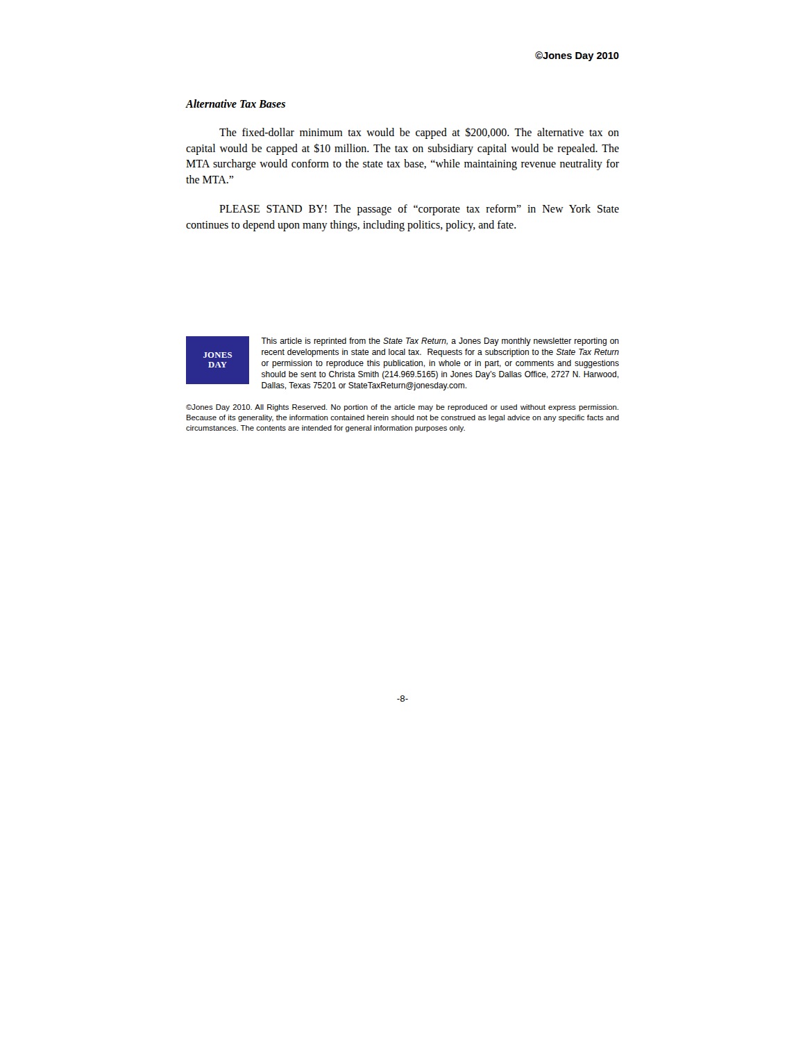©Jones Day 2010
Alternative Tax Bases
The fixed-dollar minimum tax would be capped at $200,000. The alternative tax on capital would be capped at $10 million. The tax on subsidiary capital would be repealed. The MTA surcharge would conform to the state tax base, “while maintaining revenue neutrality for the MTA.”
PLEASE STAND BY! The passage of “corporate tax reform” in New York State continues to depend upon many things, including politics, policy, and fate.
JONES DAY
This article is reprinted from the State Tax Return, a Jones Day monthly newsletter reporting on recent developments in state and local tax. Requests for a subscription to the State Tax Return or permission to reproduce this publication, in whole or in part, or comments and suggestions should be sent to Christa Smith (214.969.5165) in Jones Day’s Dallas Office, 2727 N. Harwood, Dallas, Texas 75201 or StateTaxReturn@jonesday.com.
©Jones Day 2010. All Rights Reserved. No portion of the article may be reproduced or used without express permission. Because of its generality, the information contained herein should not be construed as legal advice on any specific facts and circumstances. The contents are intended for general information purposes only.
-8-